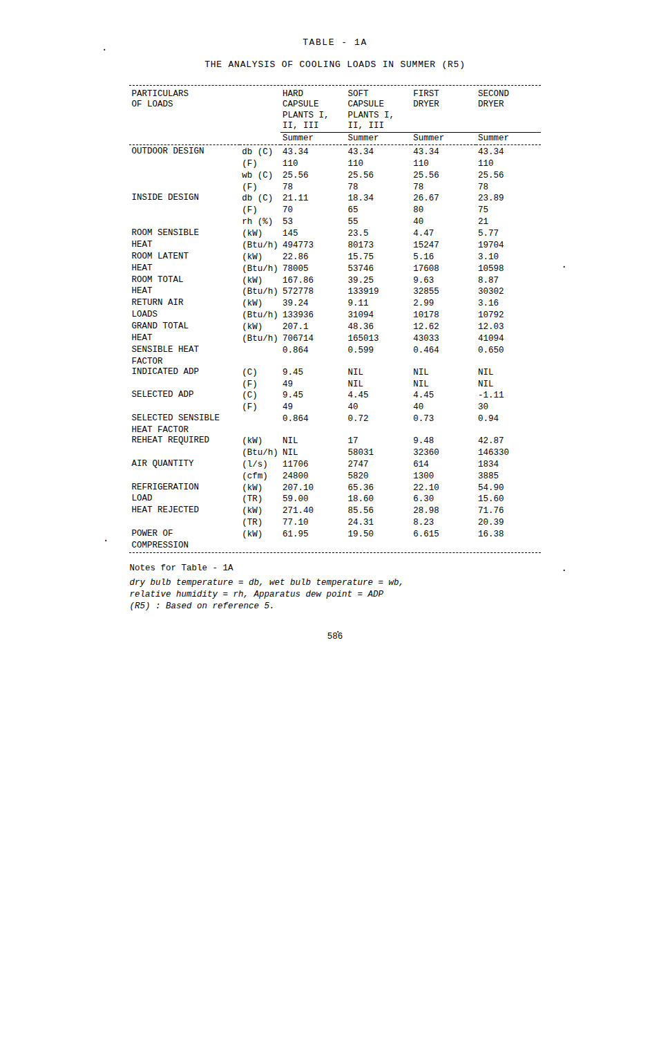. . . . .
TABLE - 1A
THE ANALYSIS OF COOLING LOADS IN SUMMER (R5)
| PARTICULARS OF LOADS | | HARD CAPSULE PLANTS I, II, III | SOFT CAPSULE PLANTS I, II, III | FIRST DRYER | SECOND DRYER |
| --- | --- | --- | --- | --- | --- |
| Summer | Summer | Summer | Summer |
| OUTDOOR DESIGN | db (C) | 43.34 | 43.34 | 43.34 | 43.34 |
| | (F) | 110 | 110 | 110 | 110 |
| | wb (C) | 25.56 | 25.56 | 25.56 | 25.56 |
| | (F) | 78 | 78 | 78 | 78 |
| INSIDE DESIGN | db (C) | 21.11 | 18.34 | 26.67 | 23.89 |
| | (F) | 70 | 65 | 80 | 75 |
| | rh (%) | 53 | 55 | 40 | 21 |
| ROOM SENSIBLE | (kW) | 145 | 23.5 | 4.47 | 5.77 |
| HEAT | (Btu/h) | 494773 | 80173 | 15247 | 19704 |
| ROOM LATENT | (kW) | 22.86 | 15.75 | 5.16 | 3.10 |
| HEAT | (Btu/h) | 78005 | 53746 | 17608 | 10598 |
| ROOM TOTAL | (kW) | 167.86 | 39.25 | 9.63 | 8.87 |
| HEAT | (Btu/h) | 572778 | 133919 | 32855 | 30302 |
| RETURN AIR | (kW) | 39.24 | 9.11 | 2.99 | 3.16 |
| LOADS | (Btu/h) | 133936 | 31094 | 10178 | 10792 |
| GRAND TOTAL | (kW) | 207.1 | 48.36 | 12.62 | 12.03 |
| HEAT | (Btu/h) | 706714 | 165013 | 43033 | 41094 |
| SENSIBLE HEAT | | 0.864 | 0.599 | 0.464 | 0.650 |
| FACTOR | | | | | |
| INDICATED ADP | (C) | 9.45 | NIL | NIL | NIL |
| | (F) | 49 | NIL | NIL | NIL |
| SELECTED ADP | (C) | 9.45 | 4.45 | 4.45 | -1.11 |
| | (F) | 49 | 40 | 40 | 30 |
| SELECTED SENSIBLE | | 0.864 | 0.72 | 0.73 | 0.94 |
| HEAT FACTOR | | | | | |
| REHEAT REQUIRED | (kW) | NIL | 17 | 9.48 | 42.87 |
| | (Btu/h) | NIL | 58031 | 32360 | 146330 |
| AIR QUANTITY | (l/s) | 11706 | 2747 | 614 | 1834 |
| | (cfm) | 24800 | 5820 | 1300 | 3885 |
| REFRIGERATION | (kW) | 207.10 | 65.36 | 22.10 | 54.90 |
| LOAD | (TR) | 59.00 | 18.60 | 6.30 | 15.60 |
| HEAT REJECTED | (kW) | 271.40 | 85.56 | 28.98 | 71.76 |
| | (TR) | 77.10 | 24.31 | 8.23 | 20.39 |
| POWER OF | (kW) | 61.95 | 19.50 | 6.615 | 16.38 |
| COMPRESSION | | | | | |
Notes for Table - 1A
dry bulb temperature = db, wet bulb temperature = wb,
relative humidity = rh, Apparatus dew point = ADP
(R5) : Based on reference 5.
586